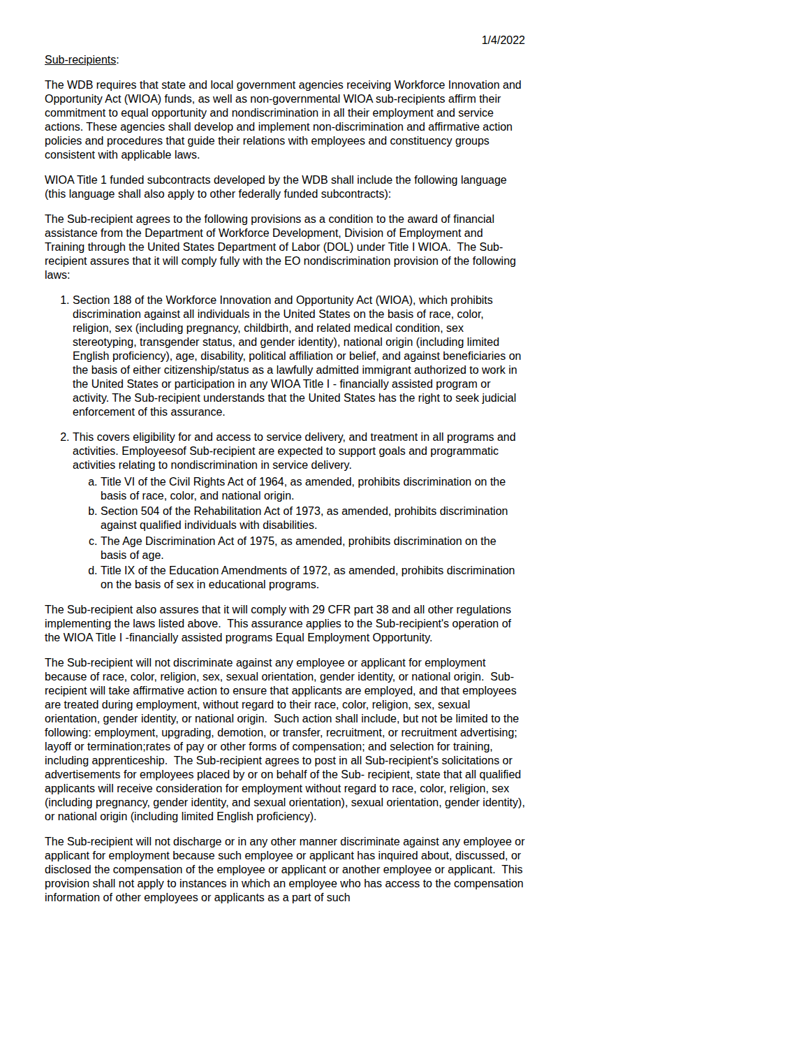1/4/2022
Sub-recipients
:
The WDB requires that state and local government agencies receiving Workforce Innovation and Opportunity Act (WIOA) funds, as well as non-governmental WIOA sub-recipients affirm their commitment to equal opportunity and nondiscrimination in all their employment and service actions. These agencies shall develop and implement non-discrimination and affirmative action policies and procedures that guide their relations with employees and constituency groups consistent with applicable laws.
WIOA Title 1 funded subcontracts developed by the WDB shall include the following language (this language shall also apply to other federally funded subcontracts):
The Sub-recipient agrees to the following provisions as a condition to the award of financial assistance from the Department of Workforce Development, Division of Employment and Training through the United States Department of Labor (DOL) under Title I WIOA. The Sub-recipient assures that it will comply fully with the EO nondiscrimination provision of the following laws:
Section 188 of the Workforce Innovation and Opportunity Act (WIOA), which prohibits discrimination against all individuals in the United States on the basis of race, color, religion, sex (including pregnancy, childbirth, and related medical condition, sex stereotyping, transgender status, and gender identity), national origin (including limited English proficiency), age, disability, political affiliation or belief, and against beneficiaries on the basis of either citizenship/status as a lawfully admitted immigrant authorized to work in the United States or participation in any WIOA Title I - financially assisted program or activity. The Sub-recipient understands that the United States has the right to seek judicial enforcement of this assurance.
This covers eligibility for and access to service delivery, and treatment in all programs and activities. Employeesof Sub-recipient are expected to support goals and programmatic activities relating to nondiscrimination in service delivery.
Title VI of the Civil Rights Act of 1964, as amended, prohibits discrimination on the basis of race, color, and national origin.
Section 504 of the Rehabilitation Act of 1973, as amended, prohibits discrimination against qualified individuals with disabilities.
The Age Discrimination Act of 1975, as amended, prohibits discrimination on the basis of age.
Title IX of the Education Amendments of 1972, as amended, prohibits discrimination on the basis of sex in educational programs.
The Sub-recipient also assures that it will comply with 29 CFR part 38 and all other regulations implementing the laws listed above. This assurance applies to the Sub-recipient's operation of the WIOA Title I -financially assisted programs Equal Employment Opportunity.
The Sub-recipient will not discriminate against any employee or applicant for employment because of race, color, religion, sex, sexual orientation, gender identity, or national origin. Sub-recipient will take affirmative action to ensure that applicants are employed, and that employees are treated during employment, without regard to their race, color, religion, sex, sexual orientation, gender identity, or national origin. Such action shall include, but not be limited to the following: employment, upgrading, demotion, or transfer, recruitment, or recruitment advertising; layoff or termination;rates of pay or other forms of compensation; and selection for training, including apprenticeship. The Sub-recipient agrees to post in all Sub-recipient's solicitations or advertisements for employees placed by or on behalf of the Sub- recipient, state that all qualified applicants will receive consideration for employment without regard to race, color, religion, sex (including pregnancy, gender identity, and sexual orientation), sexual orientation, gender identity), or national origin (including limited English proficiency).
The Sub-recipient will not discharge or in any other manner discriminate against any employee or applicant for employment because such employee or applicant has inquired about, discussed, or disclosed the compensation of the employee or applicant or another employee or applicant. This provision shall not apply to instances in which an employee who has access to the compensation information of other employees or applicants as a part of such